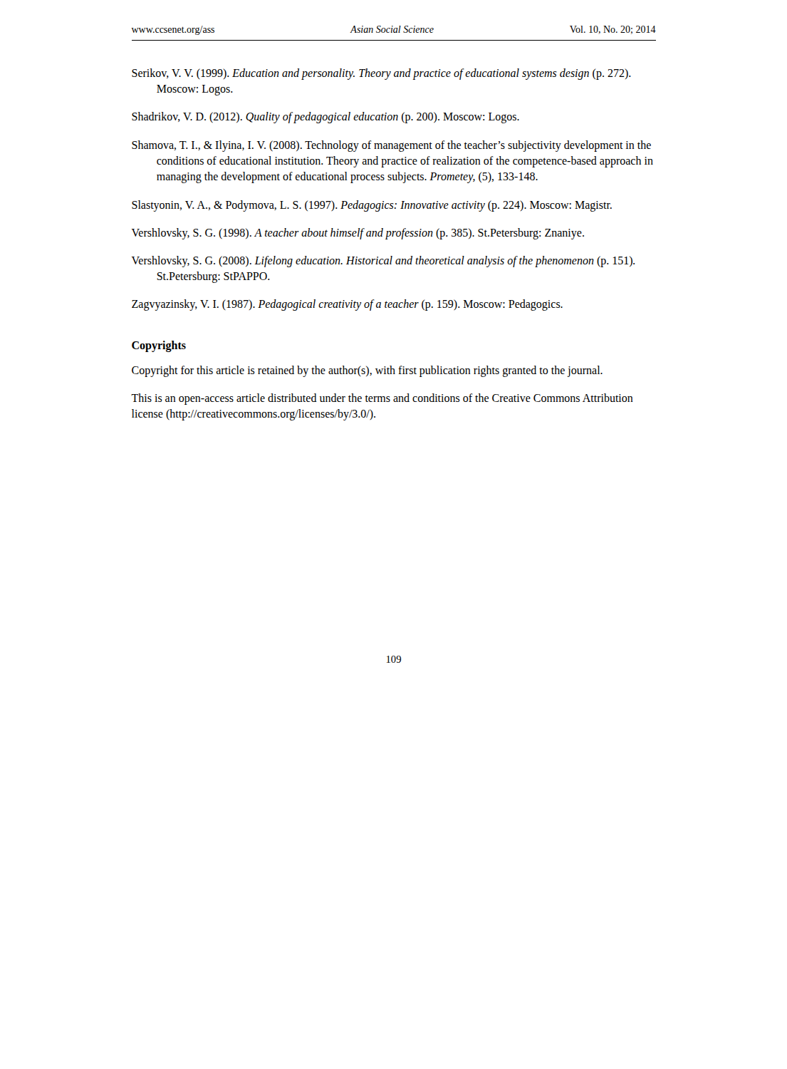www.ccsenet.org/ass Asian Social Science Vol. 10, No. 20; 2014
Serikov, V. V. (1999). Education and personality. Theory and practice of educational systems design (p. 272). Moscow: Logos.
Shadrikov, V. D. (2012). Quality of pedagogical education (p. 200). Moscow: Logos.
Shamova, T. I., & Ilyina, I. V. (2008). Technology of management of the teacher’s subjectivity development in the conditions of educational institution. Theory and practice of realization of the competence-based approach in managing the development of educational process subjects. Prometey, (5), 133-148.
Slastyonin, V. A., & Podymova, L. S. (1997). Pedagogics: Innovative activity (p. 224). Moscow: Magistr.
Vershlovsky, S. G. (1998). A teacher about himself and profession (p. 385). St.Petersburg: Znaniye.
Vershlovsky, S. G. (2008). Lifelong education. Historical and theoretical analysis of the phenomenon (p. 151). St.Petersburg: StPAPPO.
Zagvyazinsky, V. I. (1987). Pedagogical creativity of a teacher (p. 159). Moscow: Pedagogics.
Copyrights
Copyright for this article is retained by the author(s), with first publication rights granted to the journal.
This is an open-access article distributed under the terms and conditions of the Creative Commons Attribution license (http://creativecommons.org/licenses/by/3.0/).
109